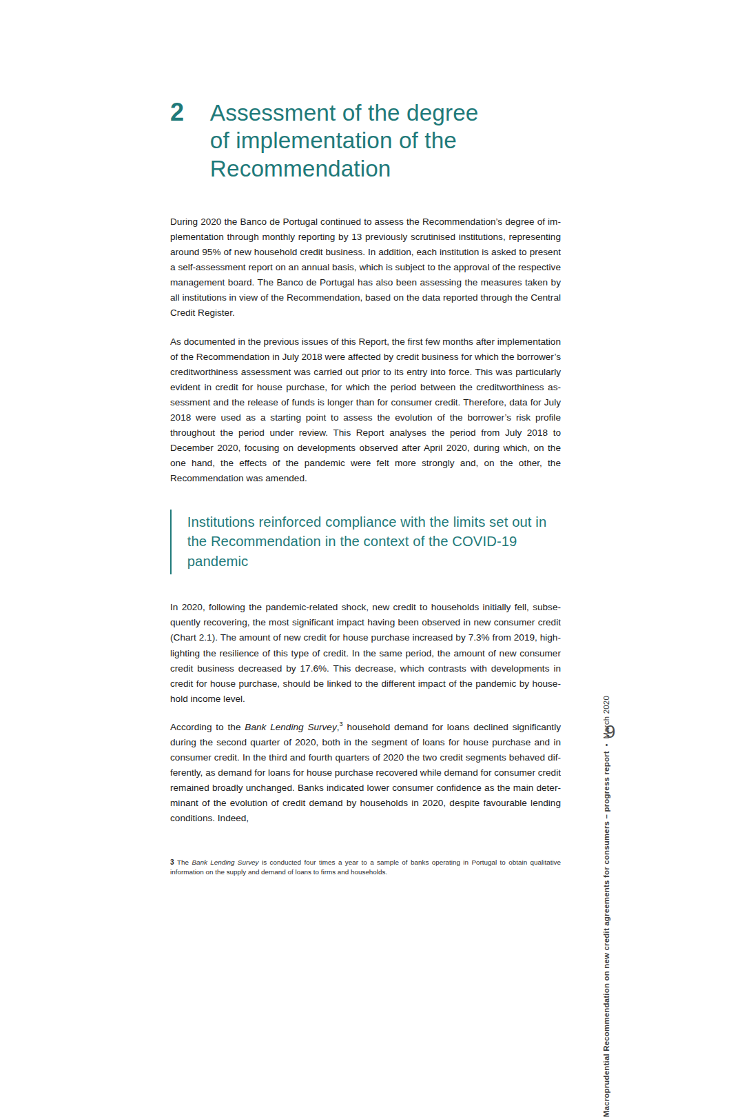2
Assessment of the degree
of implementation of the
Recommendation
During 2020 the Banco de Portugal continued to assess the Recommendation’s degree of implementation through monthly reporting by 13 previously scrutinised institutions, representing around 95% of new household credit business. In addition, each institution is asked to present a self-assessment report on an annual basis, which is subject to the approval of the respective management board. The Banco de Portugal has also been assessing the measures taken by all institutions in view of the Recommendation, based on the data reported through the Central Credit Register.
As documented in the previous issues of this Report, the first few months after implementation of the Recommendation in July 2018 were affected by credit business for which the borrower’s creditworthiness assessment was carried out prior to its entry into force. This was particularly evident in credit for house purchase, for which the period between the creditworthiness assessment and the release of funds is longer than for consumer credit. Therefore, data for July 2018 were used as a starting point to assess the evolution of the borrower’s risk profile throughout the period under review. This Report analyses the period from July 2018 to December 2020, focusing on developments observed after April 2020, during which, on the one hand, the effects of the pandemic were felt more strongly and, on the other, the Recommendation was amended.
Institutions reinforced compliance with the limits set out in the Recommendation in the context of the COVID-19 pandemic
In 2020, following the pandemic-related shock, new credit to households initially fell, subsequently recovering, the most significant impact having been observed in new consumer credit (Chart 2.1). The amount of new credit for house purchase increased by 7.3% from 2019, highlighting the resilience of this type of credit. In the same period, the amount of new consumer credit business decreased by 17.6%. This decrease, which contrasts with developments in credit for house purchase, should be linked to the different impact of the pandemic by household income level.
According to the Bank Lending Survey,3 household demand for loans declined significantly during the second quarter of 2020, both in the segment of loans for house purchase and in consumer credit. In the third and fourth quarters of 2020 the two credit segments behaved differently, as demand for loans for house purchase recovered while demand for consumer credit remained broadly unchanged. Banks indicated lower consumer confidence as the main determinant of the evolution of credit demand by households in 2020, despite favourable lending conditions. Indeed,
3 The Bank Lending Survey is conducted four times a year to a sample of banks operating in Portugal to obtain qualitative information on the supply and demand of loans to firms and households.
Macroprudential Recommendation on new credit agreements for consumers – progress report • March 2020
9